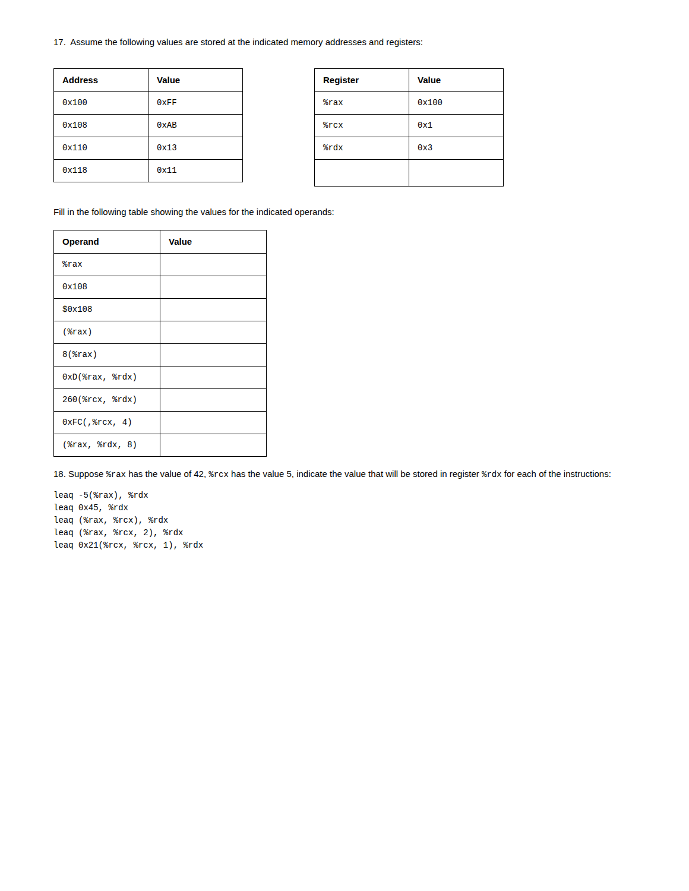17. Assume the following values are stored at the indicated memory addresses and registers:
| Address | Value |
| --- | --- |
| 0x100 | 0xFF |
| 0x108 | 0xAB |
| 0x110 | 0x13 |
| 0x118 | 0x11 |
| Register | Value |
| --- | --- |
| %rax | 0x100 |
| %rcx | 0x1 |
| %rdx | 0x3 |
Fill in the following table showing the values for the indicated operands:
| Operand | Value |
| --- | --- |
| %rax | |
| 0x108 | |
| $0x108 | |
| (%rax) | |
| 8(%rax) | |
| 0xD(%rax, %rdx) | |
| 260(%rcx, %rdx) | |
| 0xFC(,%rcx, 4) | |
| (%rax, %rdx, 8) | |
18. Suppose %rax has the value of 42, %rcx has the value 5, indicate the value that will be stored in register %rdx for each of the instructions:
leaq -5(%rax), %rdx
leaq 0x45, %rdx
leaq (%rax, %rcx), %rdx
leaq (%rax, %rcx, 2), %rdx
leaq 0x21(%rcx, %rcx, 1), %rdx